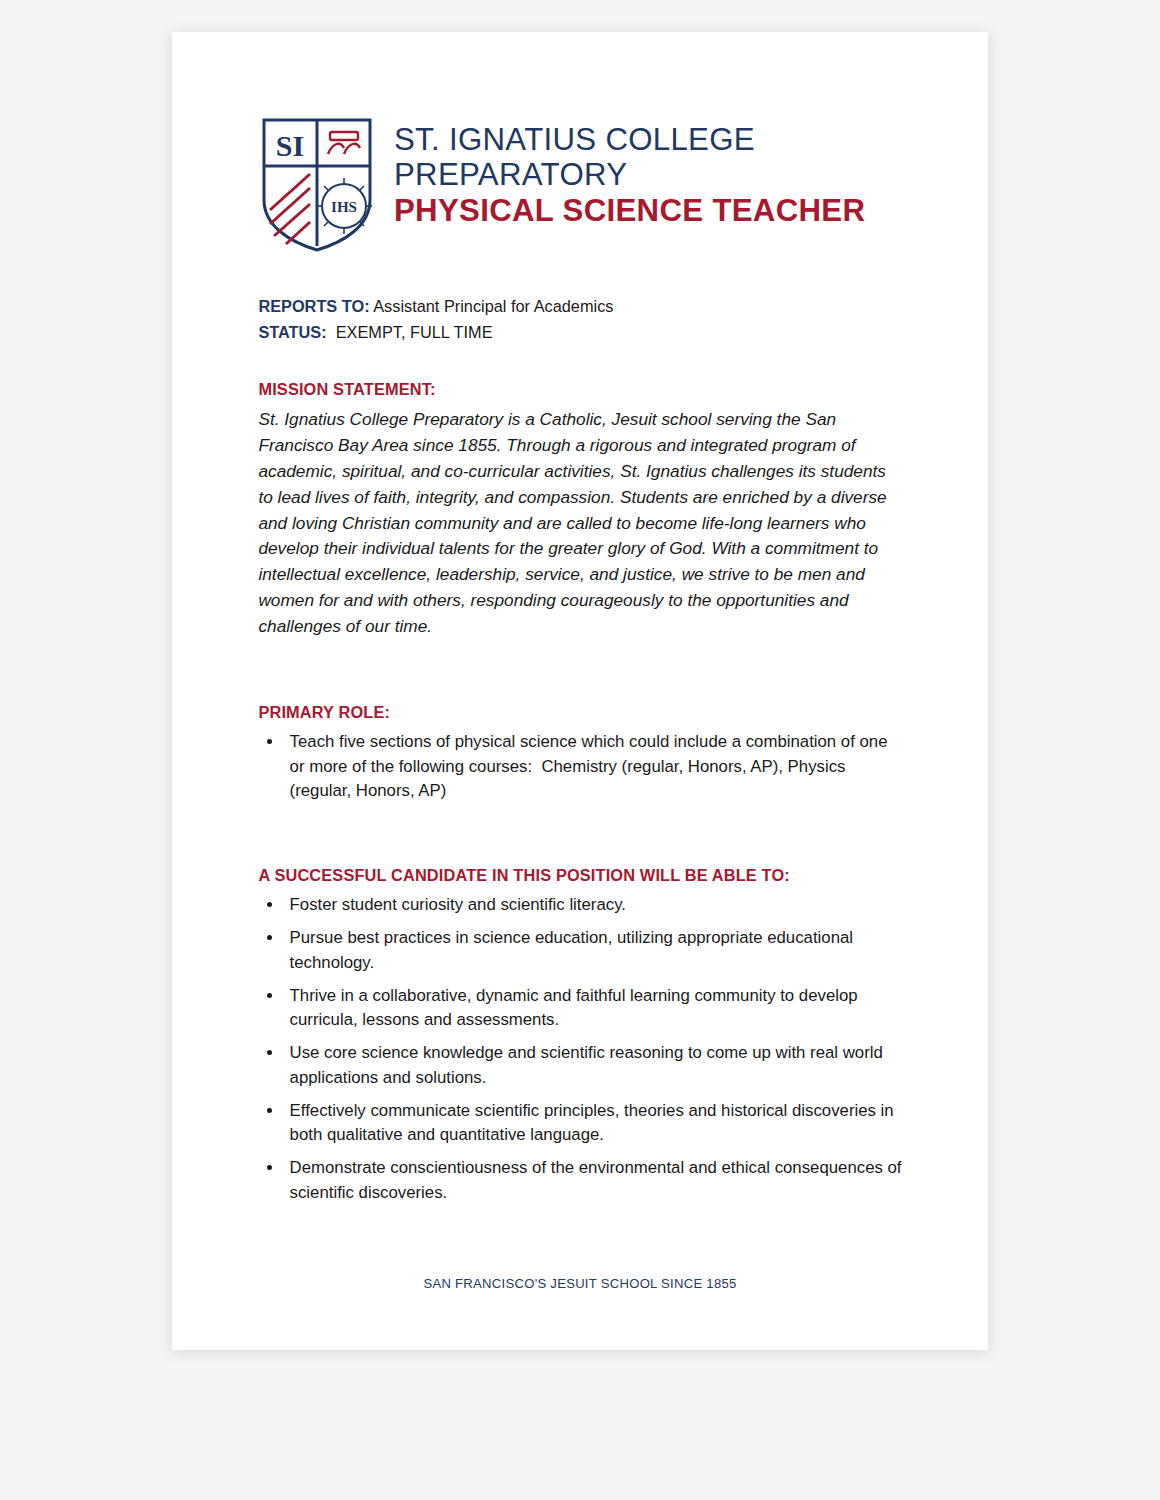SI IHS
ST. IGNATIUS COLLEGE PREPARATORY
PHYSICAL SCIENCE TEACHER
REPORTS TO: Assistant Principal for Academics
STATUS: EXEMPT, FULL TIME
Mission Statement:
St. Ignatius College Preparatory is a Catholic, Jesuit school serving the San Francisco Bay Area since 1855. Through a rigorous and integrated program of academic, spiritual, and co-curricular activities, St. Ignatius challenges its students to lead lives of faith, integrity, and compassion. Students are enriched by a diverse and loving Christian community and are called to become life-long learners who develop their individual talents for the greater glory of God. With a commitment to intellectual excellence, leadership, service, and justice, we strive to be men and women for and with others, responding courageously to the opportunities and challenges of our time.
Primary Role:
Teach five sections of physical science which could include a combination of one or more of the following courses: Chemistry (regular, Honors, AP), Physics (regular, Honors, AP)
A successful candidate in this position will be able to:
Foster student curiosity and scientific literacy.
Pursue best practices in science education, utilizing appropriate educational technology.
Thrive in a collaborative, dynamic and faithful learning community to develop curricula, lessons and assessments.
Use core science knowledge and scientific reasoning to come up with real world applications and solutions.
Effectively communicate scientific principles, theories and historical discoveries in both qualitative and quantitative language.
Demonstrate conscientiousness of the environmental and ethical consequences of scientific discoveries.
SAN FRANCISCO'S JESUIT SCHOOL SINCE 1855